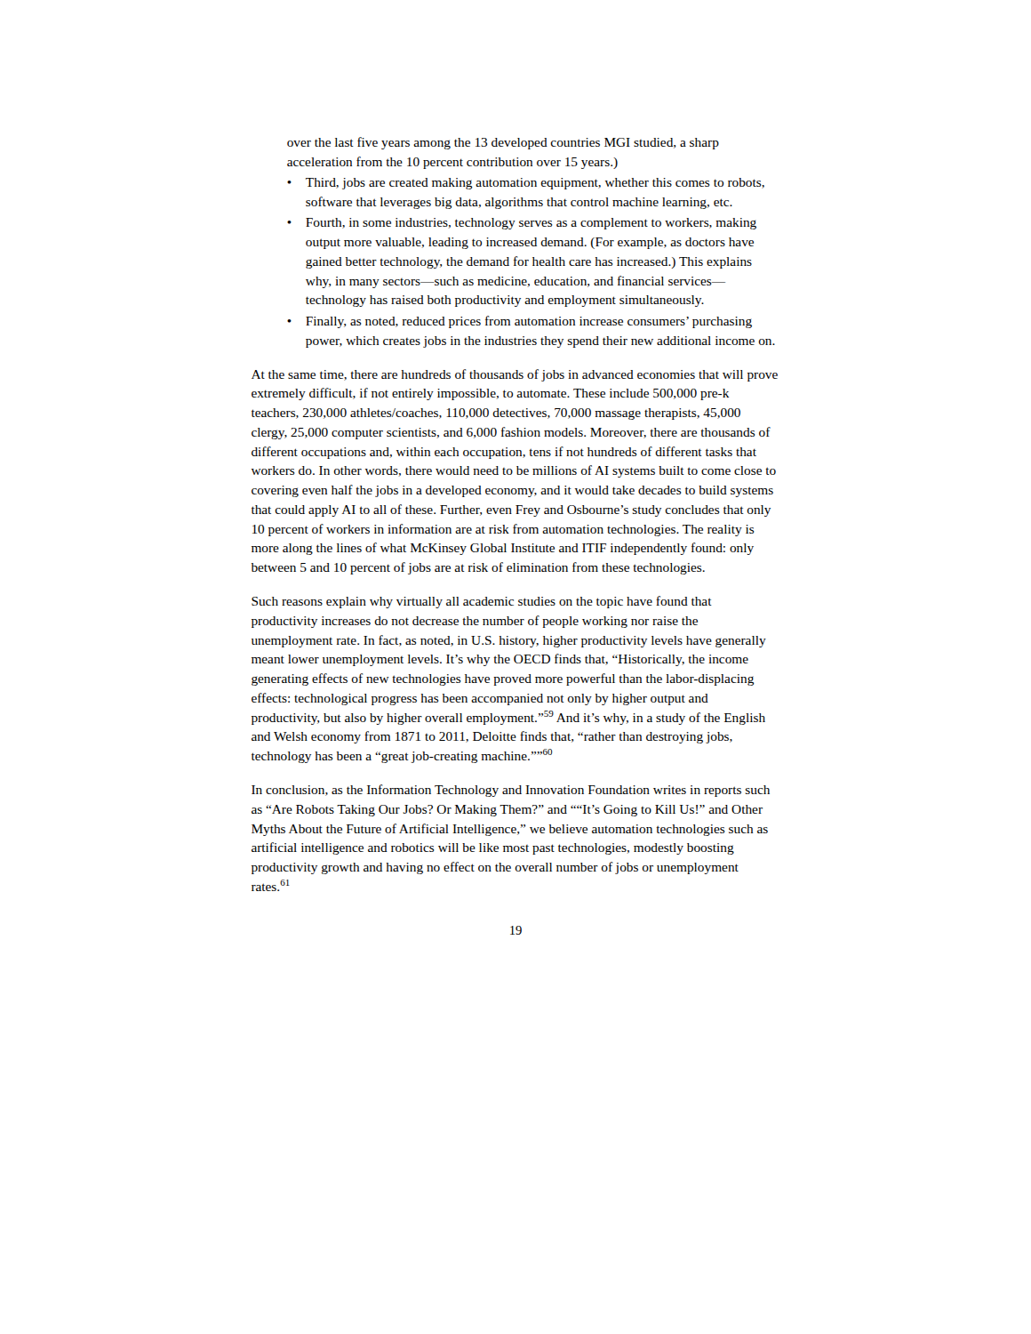over the last five years among the 13 developed countries MGI studied, a sharp acceleration from the 10 percent contribution over 15 years.)
Third, jobs are created making automation equipment, whether this comes to robots, software that leverages big data, algorithms that control machine learning, etc.
Fourth, in some industries, technology serves as a complement to workers, making output more valuable, leading to increased demand. (For example, as doctors have gained better technology, the demand for health care has increased.) This explains why, in many sectors—such as medicine, education, and financial services—technology has raised both productivity and employment simultaneously.
Finally, as noted, reduced prices from automation increase consumers’ purchasing power, which creates jobs in the industries they spend their new additional income on.
At the same time, there are hundreds of thousands of jobs in advanced economies that will prove extremely difficult, if not entirely impossible, to automate. These include 500,000 pre-k teachers, 230,000 athletes/coaches, 110,000 detectives, 70,000 massage therapists, 45,000 clergy, 25,000 computer scientists, and 6,000 fashion models. Moreover, there are thousands of different occupations and, within each occupation, tens if not hundreds of different tasks that workers do. In other words, there would need to be millions of AI systems built to come close to covering even half the jobs in a developed economy, and it would take decades to build systems that could apply AI to all of these. Further, even Frey and Osbourne’s study concludes that only 10 percent of workers in information are at risk from automation technologies. The reality is more along the lines of what McKinsey Global Institute and ITIF independently found: only between 5 and 10 percent of jobs are at risk of elimination from these technologies.
Such reasons explain why virtually all academic studies on the topic have found that productivity increases do not decrease the number of people working nor raise the unemployment rate. In fact, as noted, in U.S. history, higher productivity levels have generally meant lower unemployment levels. It’s why the OECD finds that, “Historically, the income generating effects of new technologies have proved more powerful than the labor-displacing effects: technological progress has been accompanied not only by higher output and productivity, but also by higher overall employment.”59 And it’s why, in a study of the English and Welsh economy from 1871 to 2011, Deloitte finds that, “rather than destroying jobs, technology has been a “great job-creating machine.””60
In conclusion, as the Information Technology and Innovation Foundation writes in reports such as “Are Robots Taking Our Jobs? Or Making Them?” and ““It’s Going to Kill Us!” and Other Myths About the Future of Artificial Intelligence,” we believe automation technologies such as artificial intelligence and robotics will be like most past technologies, modestly boosting productivity growth and having no effect on the overall number of jobs or unemployment rates.61
19